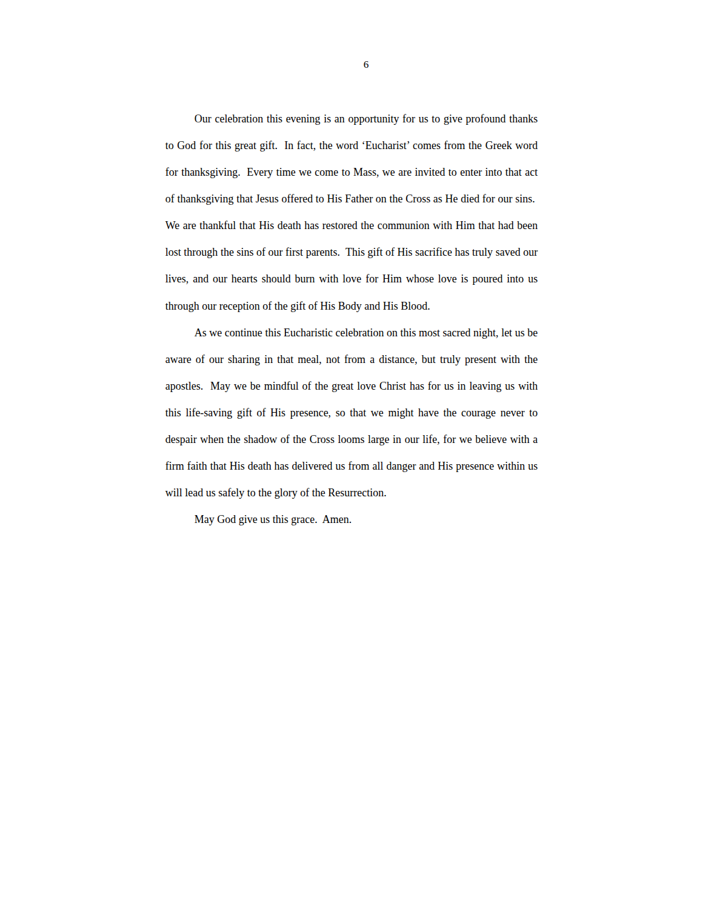6
Our celebration this evening is an opportunity for us to give profound thanks to God for this great gift. In fact, the word ‘Eucharist’ comes from the Greek word for thanksgiving. Every time we come to Mass, we are invited to enter into that act of thanksgiving that Jesus offered to His Father on the Cross as He died for our sins. We are thankful that His death has restored the communion with Him that had been lost through the sins of our first parents. This gift of His sacrifice has truly saved our lives, and our hearts should burn with love for Him whose love is poured into us through our reception of the gift of His Body and His Blood.
As we continue this Eucharistic celebration on this most sacred night, let us be aware of our sharing in that meal, not from a distance, but truly present with the apostles. May we be mindful of the great love Christ has for us in leaving us with this life-saving gift of His presence, so that we might have the courage never to despair when the shadow of the Cross looms large in our life, for we believe with a firm faith that His death has delivered us from all danger and His presence within us will lead us safely to the glory of the Resurrection.
May God give us this grace. Amen.